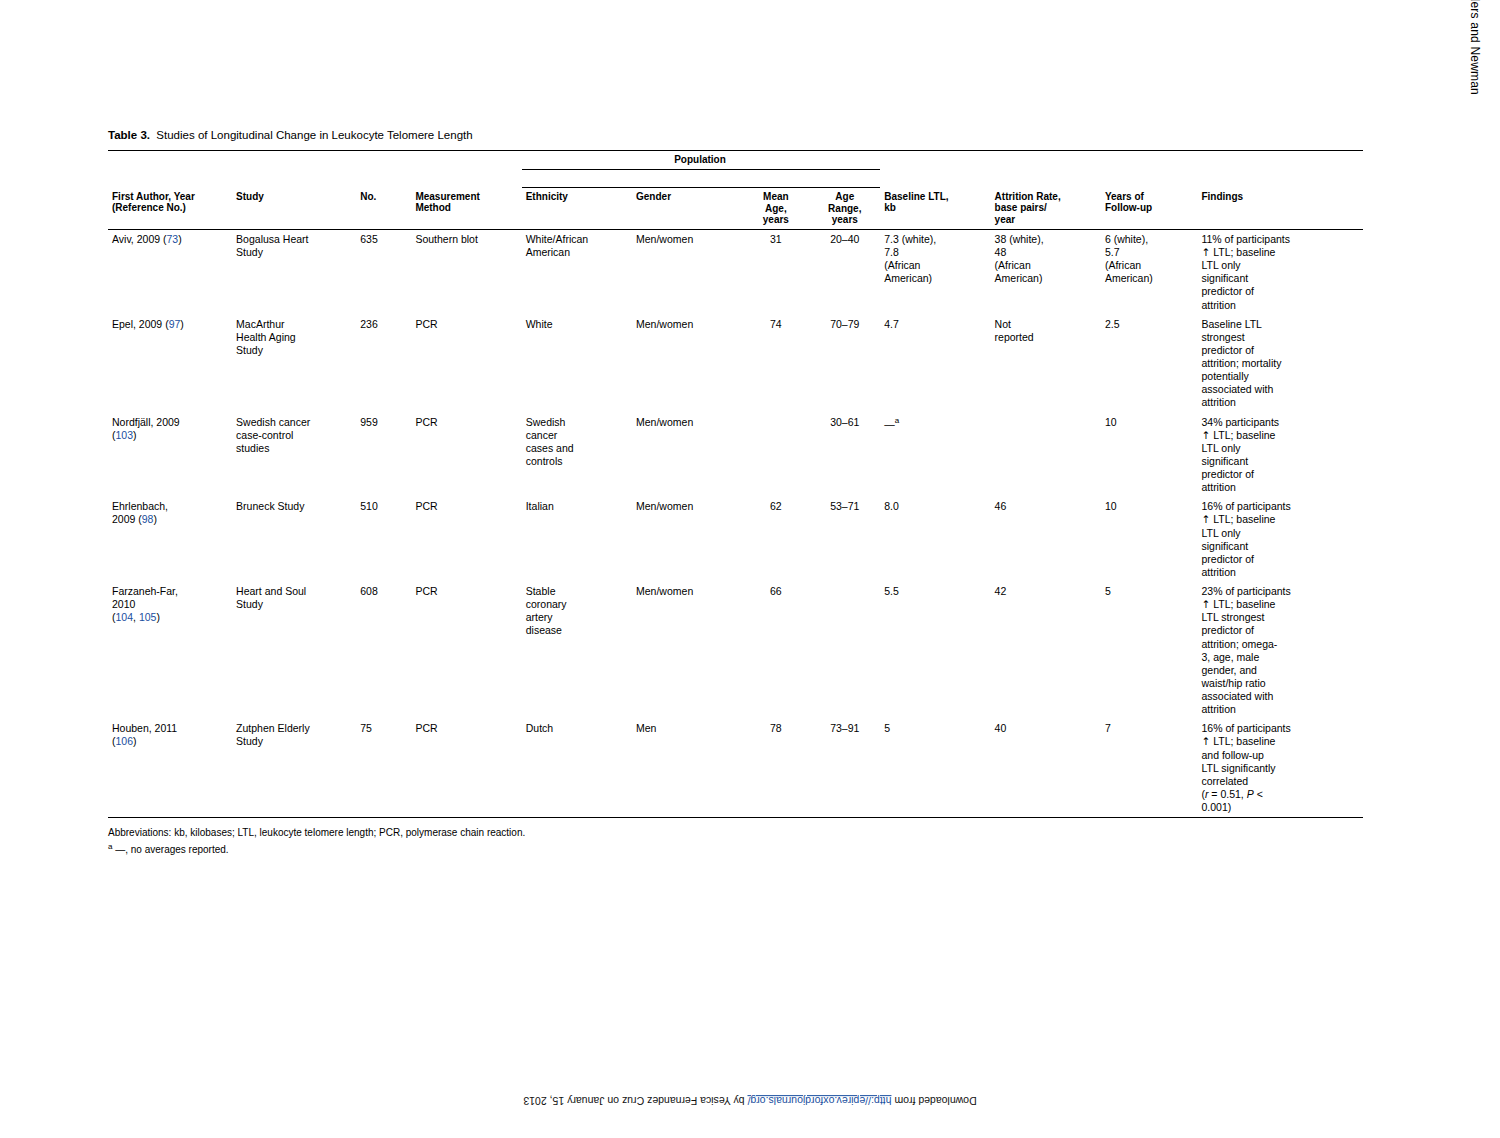16 Sanders and Newman
Table 3. Studies of Longitudinal Change in Leukocyte Telomere Length
| | | | | Population | | | | |
| --- | --- | --- | --- | --- | --- | --- | --- | --- |
| First Author, Year (Reference No.) | Study | No. | Measurement Method | Ethnicity | Gender | Mean Age, years | Age Range, years | Baseline LTL, kb | Attrition Rate, base pairs/ year | Years of Follow-up | Findings |
| Aviv, 2009 ( 73 ) | Bogalusa Heart Study | 635 | Southern blot | White/African American | Men/women | 31 | 20–40 | 7.3 (white), 7.8 (African American) | 38 (white), 48 (African American) | 6 (white), 5.7 (African American) | 11% of participants ↑ LTL; baseline LTL only significant predictor of attrition |
| Epel, 2009 ( 97 ) | MacArthur Health Aging Study | 236 | PCR | White | Men/women | 74 | 70–79 | 4.7 | Not reported | 2.5 | Baseline LTL strongest predictor of attrition; mortality potentially associated with attrition |
| Nordfjäll, 2009 ( 103 ) | Swedish cancer case-control studies | 959 | PCR | Swedish cancer cases and controls | Men/women | | 30–61 | — a | | 10 | 34% participants ↑ LTL; baseline LTL only significant predictor of attrition |
| Ehrlenbach, 2009 ( 98 ) | Bruneck Study | 510 | PCR | Italian | Men/women | 62 | 53–71 | 8.0 | 46 | 10 | 16% of participants ↑ LTL; baseline LTL only significant predictor of attrition |
| Farzaneh-Far, 2010 ( 104 , 105 ) | Heart and Soul Study | 608 | PCR | Stable coronary artery disease | Men/women | 66 | | 5.5 | 42 | 5 | 23% of participants ↑ LTL; baseline LTL strongest predictor of attrition; omega- 3, age, male gender, and waist/hip ratio associated with attrition |
| Houben, 2011 ( 106 ) | Zutphen Elderly Study | 75 | PCR | Dutch | Men | 78 | 73–91 | 5 | 40 | 7 | 16% of participants ↑ LTL; baseline and follow-up LTL significantly correlated ( r = 0.51, P < 0.001) |
Abbreviations: kb, kilobases; LTL, leukocyte telomere length; PCR, polymerase chain reaction.
a —, no averages reported.
Downloaded from http://epirev.oxfordjournals.org/ by Yesica Fernandez Cruz on January 15, 2013